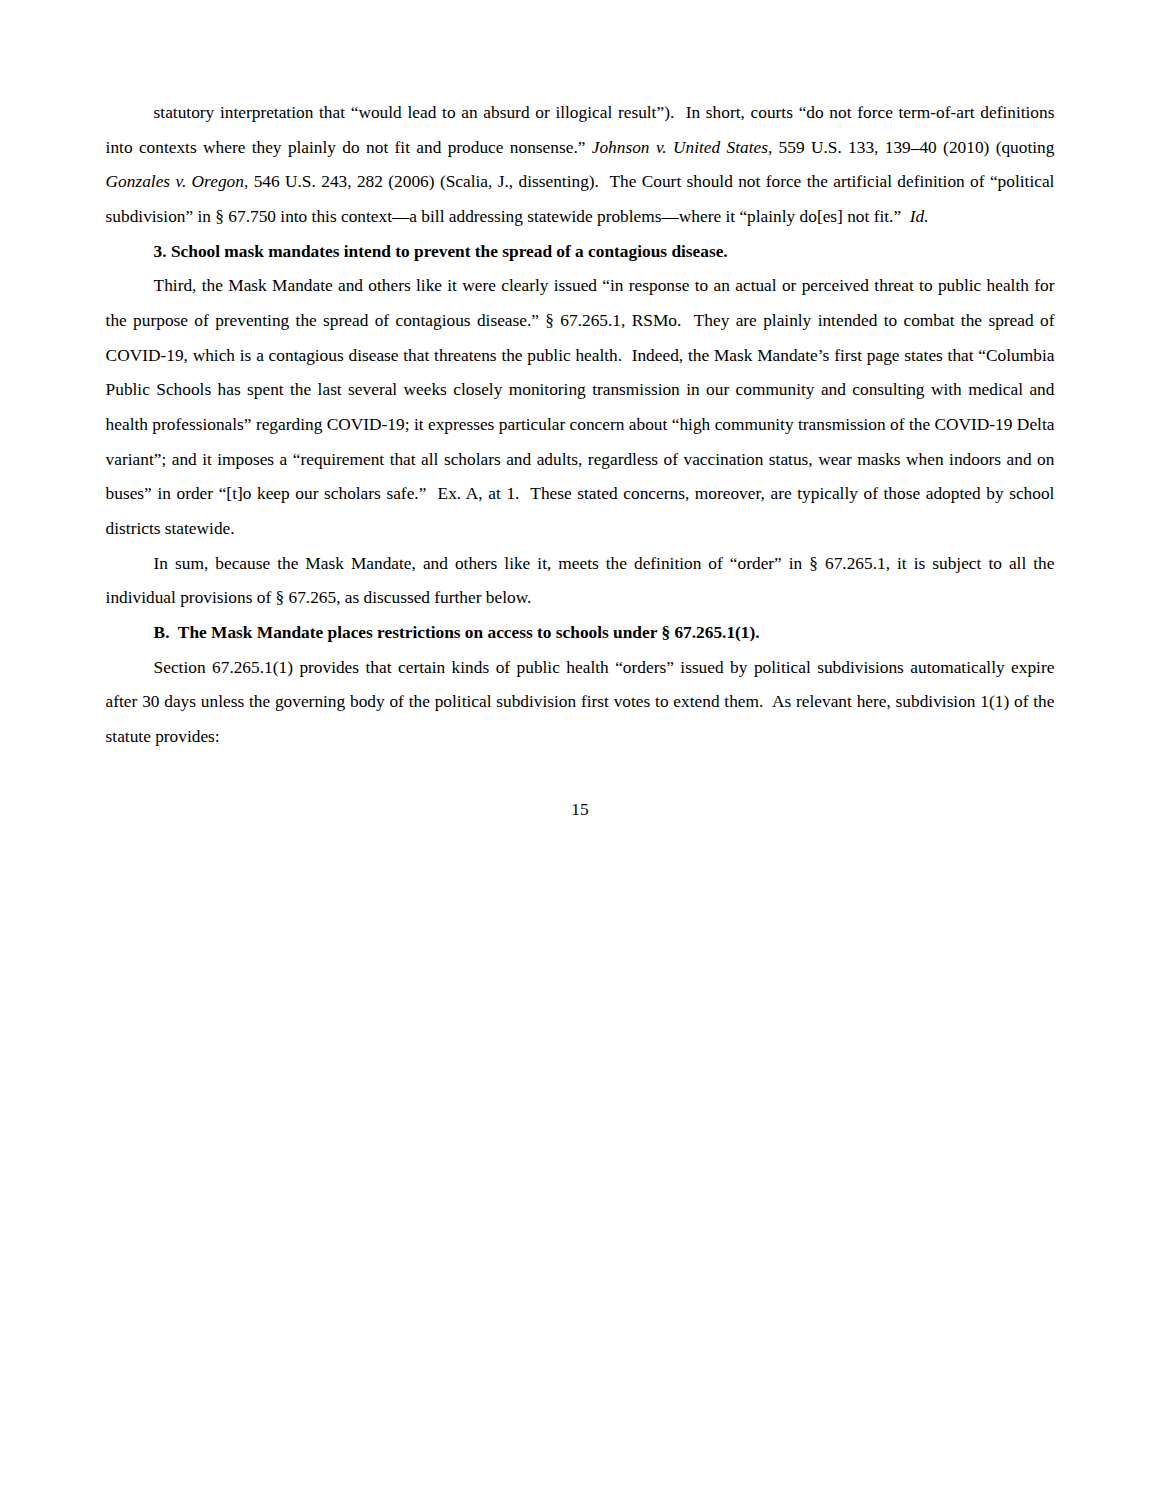statutory interpretation that “would lead to an absurd or illogical result”). In short, courts “do not force term-of-art definitions into contexts where they plainly do not fit and produce nonsense.” Johnson v. United States, 559 U.S. 133, 139–40 (2010) (quoting Gonzales v. Oregon, 546 U.S. 243, 282 (2006) (Scalia, J., dissenting). The Court should not force the artificial definition of “political subdivision” in § 67.750 into this context—a bill addressing statewide problems—where it “plainly do[es] not fit.” Id.
3. School mask mandates intend to prevent the spread of a contagious disease.
Third, the Mask Mandate and others like it were clearly issued “in response to an actual or perceived threat to public health for the purpose of preventing the spread of contagious disease.” § 67.265.1, RSMo. They are plainly intended to combat the spread of COVID-19, which is a contagious disease that threatens the public health. Indeed, the Mask Mandate’s first page states that “Columbia Public Schools has spent the last several weeks closely monitoring transmission in our community and consulting with medical and health professionals” regarding COVID-19; it expresses particular concern about “high community transmission of the COVID-19 Delta variant”; and it imposes a “requirement that all scholars and adults, regardless of vaccination status, wear masks when indoors and on buses” in order “[t]o keep our scholars safe.” Ex. A, at 1. These stated concerns, moreover, are typically of those adopted by school districts statewide.
In sum, because the Mask Mandate, and others like it, meets the definition of “order” in § 67.265.1, it is subject to all the individual provisions of § 67.265, as discussed further below.
B. The Mask Mandate places restrictions on access to schools under § 67.265.1(1).
Section 67.265.1(1) provides that certain kinds of public health “orders” issued by political subdivisions automatically expire after 30 days unless the governing body of the political subdivision first votes to extend them. As relevant here, subdivision 1(1) of the statute provides:
15